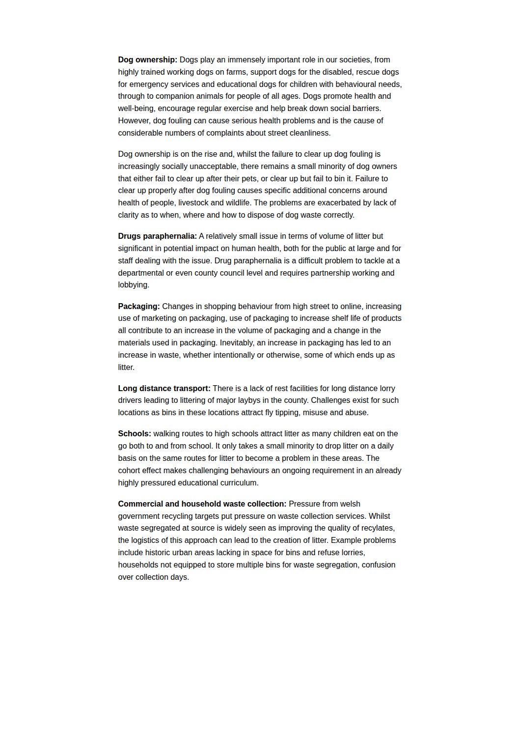Dog ownership: Dogs play an immensely important role in our societies, from highly trained working dogs on farms, support dogs for the disabled, rescue dogs for emergency services and educational dogs for children with behavioural needs, through to companion animals for people of all ages. Dogs promote health and well-being, encourage regular exercise and help break down social barriers. However, dog fouling can cause serious health problems and is the cause of considerable numbers of complaints about street cleanliness.
Dog ownership is on the rise and, whilst the failure to clear up dog fouling is increasingly socially unacceptable, there remains a small minority of dog owners that either fail to clear up after their pets, or clear up but fail to bin it. Failure to clear up properly after dog fouling causes specific additional concerns around health of people, livestock and wildlife. The problems are exacerbated by lack of clarity as to when, where and how to dispose of dog waste correctly.
Drugs paraphernalia: A relatively small issue in terms of volume of litter but significant in potential impact on human health, both for the public at large and for staff dealing with the issue. Drug paraphernalia is a difficult problem to tackle at a departmental or even county council level and requires partnership working and lobbying.
Packaging: Changes in shopping behaviour from high street to online, increasing use of marketing on packaging, use of packaging to increase shelf life of products all contribute to an increase in the volume of packaging and a change in the materials used in packaging. Inevitably, an increase in packaging has led to an increase in waste, whether intentionally or otherwise, some of which ends up as litter.
Long distance transport: There is a lack of rest facilities for long distance lorry drivers leading to littering of major laybys in the county. Challenges exist for such locations as bins in these locations attract fly tipping, misuse and abuse.
Schools: walking routes to high schools attract litter as many children eat on the go both to and from school. It only takes a small minority to drop litter on a daily basis on the same routes for litter to become a problem in these areas. The cohort effect makes challenging behaviours an ongoing requirement in an already highly pressured educational curriculum.
Commercial and household waste collection: Pressure from welsh government recycling targets put pressure on waste collection services. Whilst waste segregated at source is widely seen as improving the quality of recylates, the logistics of this approach can lead to the creation of litter. Example problems include historic urban areas lacking in space for bins and refuse lorries, households not equipped to store multiple bins for waste segregation, confusion over collection days.